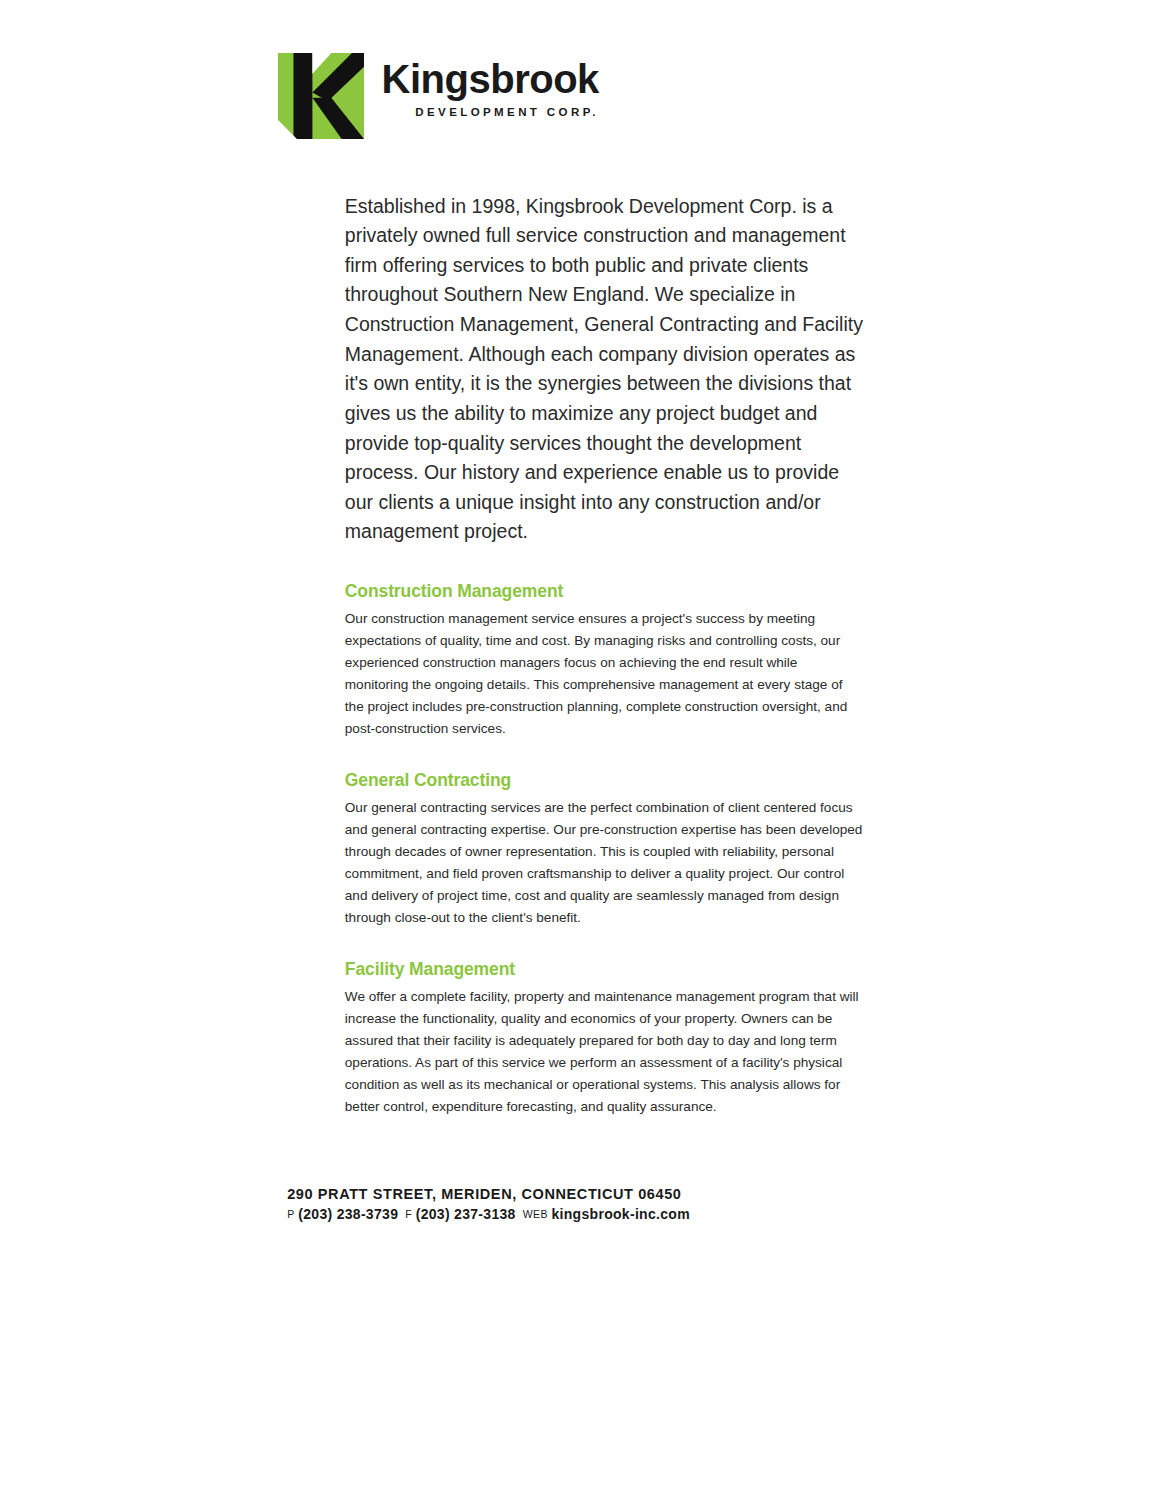Kingsbrook K mark
Kingsbrook
DEVELOPMENT CORP.
Established in 1998, Kingsbrook Development Corp. is a privately owned full service construction and management firm offering services to both public and private clients throughout Southern New England. We specialize in Construction Management, General Contracting and Facility Management. Although each company division operates as it's own entity, it is the synergies between the divisions that gives us the ability to maximize any project budget and provide top-quality services thought the development process. Our history and experience enable us to provide our clients a unique insight into any construction and/or management project.
Construction Management
Our construction management service ensures a project's success by meeting expectations of quality, time and cost. By managing risks and controlling costs, our experienced construction managers focus on achieving the end result while monitoring the ongoing details. This comprehensive management at every stage of the project includes pre-construction planning, complete construction oversight, and post-construction services.
General Contracting
Our general contracting services are the perfect combination of client centered focus and general contracting expertise. Our pre-construction expertise has been developed through decades of owner representation. This is coupled with reliability, personal commitment, and field proven craftsmanship to deliver a quality project. Our control and delivery of project time, cost and quality are seamlessly managed from design through close-out to the client's benefit.
Facility Management
We offer a complete facility, property and maintenance management program that will increase the functionality, quality and economics of your property. Owners can be assured that their facility is adequately prepared for both day to day and long term operations. As part of this service we perform an assessment of a facility's physical condition as well as its mechanical or operational systems. This analysis allows for better control, expenditure forecasting, and quality assurance.
290 PRATT STREET, MERIDEN, CONNECTICUT 06450
P (203) 238-3739 F (203) 237-3138 WEB kingsbrook-inc.com